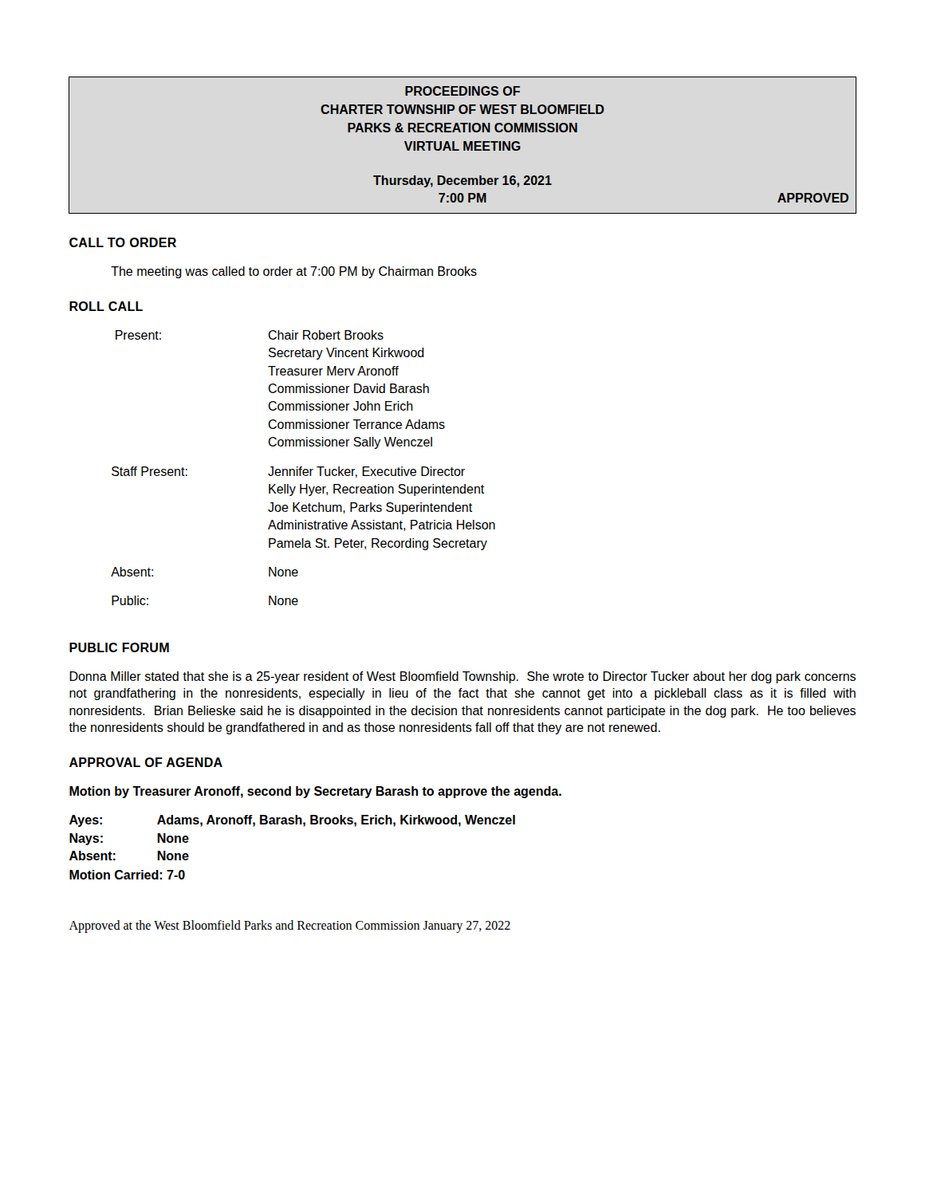PROCEEDINGS OF
CHARTER TOWNSHIP OF WEST BLOOMFIELD
PARKS & RECREATION COMMISSION
VIRTUAL MEETING
Thursday, December 16, 2021
7:00 PM APPROVED
CALL TO ORDER
The meeting was called to order at 7:00 PM by Chairman Brooks
ROLL CALL
| Present: | Chair Robert Brooks Secretary Vincent Kirkwood Treasurer Merv Aronoff Commissioner David Barash Commissioner John Erich Commissioner Terrance Adams Commissioner Sally Wenczel |
| Staff Present: | Jennifer Tucker, Executive Director Kelly Hyer, Recreation Superintendent Joe Ketchum, Parks Superintendent Administrative Assistant, Patricia Helson Pamela St. Peter, Recording Secretary |
| Absent: | None |
| Public: | None |
PUBLIC FORUM
Donna Miller stated that she is a 25-year resident of West Bloomfield Township. She wrote to Director Tucker about her dog park concerns not grandfathering in the nonresidents, especially in lieu of the fact that she cannot get into a pickleball class as it is filled with nonresidents. Brian Belieske said he is disappointed in the decision that nonresidents cannot participate in the dog park. He too believes the nonresidents should be grandfathered in and as those nonresidents fall off that they are not renewed.
APPROVAL OF AGENDA
Motion by Treasurer Aronoff, second by Secretary Barash to approve the agenda.
| Ayes: | Adams, Aronoff, Barash, Brooks, Erich, Kirkwood, Wenczel |
| Nays: | None |
| Absent: | None |
Motion Carried: 7-0
Approved at the West Bloomfield Parks and Recreation Commission January 27, 2022